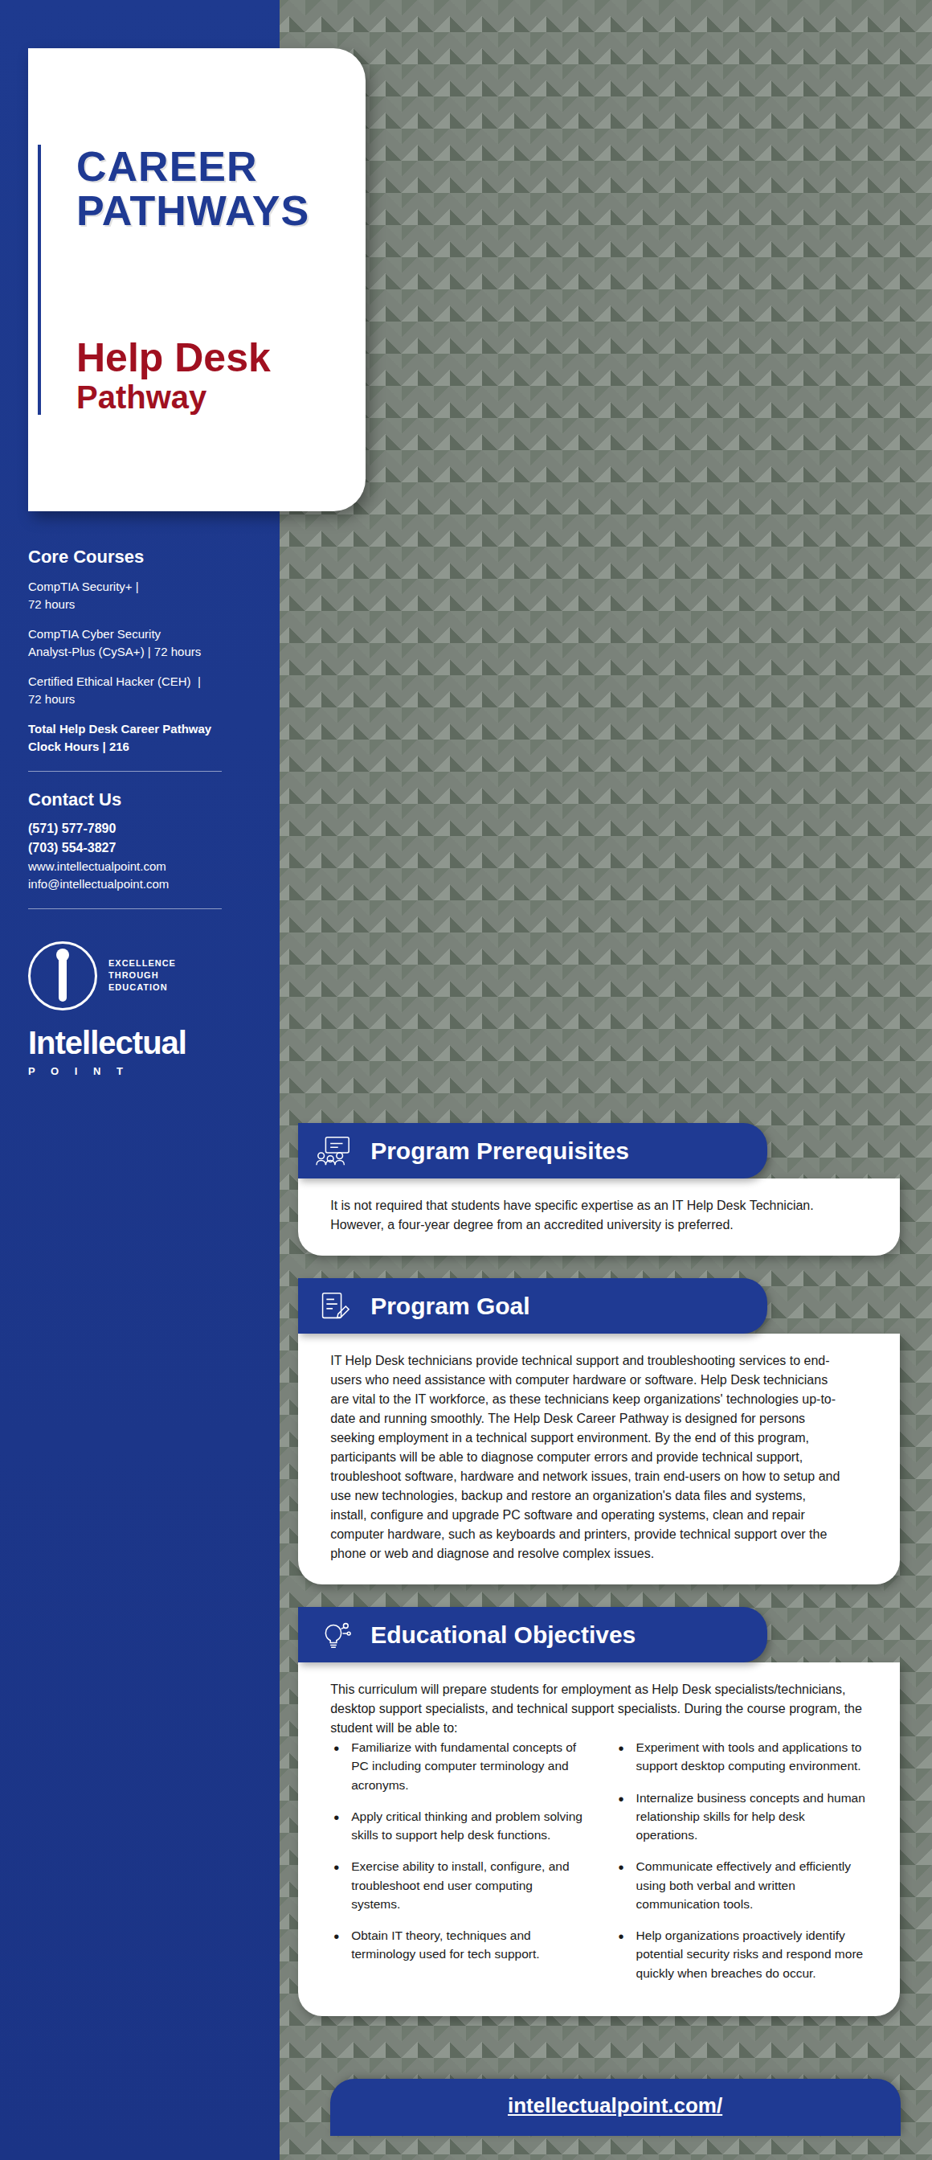CAREER
PATHWAYS
Help Desk
Pathway
Core Courses
CompTIA Security+ |
72 hours
CompTIA Cyber Security
Analyst-Plus (CySA+) | 72 hours
Certified Ethical Hacker (CEH) |
72 hours
Total Help Desk Career Pathway
Clock Hours | 216
Contact Us
(571) 577-7890
(703) 554-3827
www.intellectualpoint.com info@intellectualpoint.com
EXCELLENCE
THROUGH
EDUCATION
Intellectual
P O I N T
Program Prerequisites
It is not required that students have specific expertise as an IT Help Desk Technician. However, a four-year degree from an accredited university is preferred.
Program Goal
IT Help Desk technicians provide technical support and troubleshooting services to end-users who need assistance with computer hardware or software. Help Desk technicians are vital to the IT workforce, as these technicians keep organizations' technologies up-to-date and running smoothly. The Help Desk Career Pathway is designed for persons seeking employment in a technical support environment. By the end of this program, participants will be able to diagnose computer errors and provide technical support, troubleshoot software, hardware and network issues, train end-users on how to setup and use new technologies, backup and restore an organization's data files and systems, install, configure and upgrade PC software and operating systems, clean and repair computer hardware, such as keyboards and printers, provide technical support over the phone or web and diagnose and resolve complex issues.
Educational Objectives
This curriculum will prepare students for employment as Help Desk specialists/technicians, desktop support specialists, and technical support specialists. During the course program, the student will be able to:
Familiarize with fundamental concepts of PC including computer terminology and acronyms.
Apply critical thinking and problem solving skills to support help desk functions.
Exercise ability to install, configure, and troubleshoot end user computing systems.
Obtain IT theory, techniques and terminology used for tech support.
Experiment with tools and applications to support desktop computing environment.
Internalize business concepts and human relationship skills for help desk operations.
Communicate effectively and efficiently using both verbal and written communication tools.
Help organizations proactively identify potential security risks and respond more quickly when breaches do occur.
intellectualpoint.com/